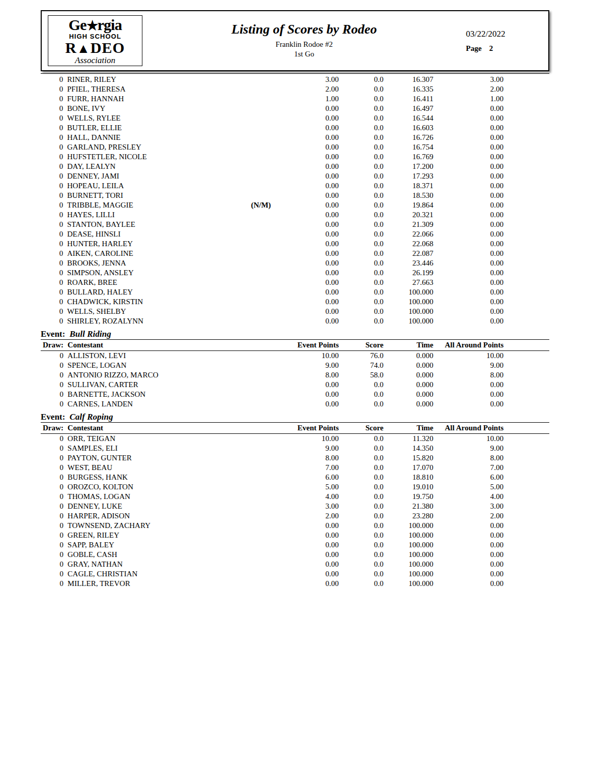Ge★rgia
HIGH SCHOOL
R▲DEO
Association
Listing of Scores by Rodeo
Franklin Rodoe #2
1st Go
03/22/2022
Page 2
| 0 | RINER, RILEY | | 3.00 | 0.0 | 16.307 | 3.00 |
| 0 | PFIEL, THERESA | | 2.00 | 0.0 | 16.335 | 2.00 |
| 0 | FURR, HANNAH | | 1.00 | 0.0 | 16.411 | 1.00 |
| 0 | BONE, IVY | | 0.00 | 0.0 | 16.497 | 0.00 |
| 0 | WELLS, RYLEE | | 0.00 | 0.0 | 16.544 | 0.00 |
| 0 | BUTLER, ELLIE | | 0.00 | 0.0 | 16.603 | 0.00 |
| 0 | HALL, DANNIE | | 0.00 | 0.0 | 16.726 | 0.00 |
| 0 | GARLAND, PRESLEY | | 0.00 | 0.0 | 16.754 | 0.00 |
| 0 | HUFSTETLER, NICOLE | | 0.00 | 0.0 | 16.769 | 0.00 |
| 0 | DAY, LEALYN | | 0.00 | 0.0 | 17.200 | 0.00 |
| 0 | DENNEY, JAMI | | 0.00 | 0.0 | 17.293 | 0.00 |
| 0 | HOPEAU, LEILA | | 0.00 | 0.0 | 18.371 | 0.00 |
| 0 | BURNETT, TORI | | 0.00 | 0.0 | 18.530 | 0.00 |
| 0 | TRIBBLE, MAGGIE | (N/M) | 0.00 | 0.0 | 19.864 | 0.00 |
| 0 | HAYES, LILLI | | 0.00 | 0.0 | 20.321 | 0.00 |
| 0 | STANTON, BAYLEE | | 0.00 | 0.0 | 21.309 | 0.00 |
| 0 | DEASE, HINSLI | | 0.00 | 0.0 | 22.066 | 0.00 |
| 0 | HUNTER, HARLEY | | 0.00 | 0.0 | 22.068 | 0.00 |
| 0 | AIKEN, CAROLINE | | 0.00 | 0.0 | 22.087 | 0.00 |
| 0 | BROOKS, JENNA | | 0.00 | 0.0 | 23.446 | 0.00 |
| 0 | SIMPSON, ANSLEY | | 0.00 | 0.0 | 26.199 | 0.00 |
| 0 | ROARK, BREE | | 0.00 | 0.0 | 27.663 | 0.00 |
| 0 | BULLARD, HALEY | | 0.00 | 0.0 | 100.000 | 0.00 |
| 0 | CHADWICK, KIRSTIN | | 0.00 | 0.0 | 100.000 | 0.00 |
| 0 | WELLS, SHELBY | | 0.00 | 0.0 | 100.000 | 0.00 |
| 0 | SHIRLEY, ROZALYNN | | 0.00 | 0.0 | 100.000 | 0.00 |
Event: Bull Riding
| Draw: | Contestant | | Event Points | Score | Time | All Around Points |
| 0 | ALLISTON, LEVI | | 10.00 | 76.0 | 0.000 | 10.00 |
| 0 | SPENCE, LOGAN | | 9.00 | 74.0 | 0.000 | 9.00 |
| 0 | ANTONIO RIZZO, MARCO | | 8.00 | 58.0 | 0.000 | 8.00 |
| 0 | SULLIVAN, CARTER | | 0.00 | 0.0 | 0.000 | 0.00 |
| 0 | BARNETTE, JACKSON | | 0.00 | 0.0 | 0.000 | 0.00 |
| 0 | CARNES, LANDEN | | 0.00 | 0.0 | 0.000 | 0.00 |
Event: Calf Roping
| Draw: | Contestant | | Event Points | Score | Time | All Around Points |
| 0 | ORR, TEIGAN | | 10.00 | 0.0 | 11.320 | 10.00 |
| 0 | SAMPLES, ELI | | 9.00 | 0.0 | 14.350 | 9.00 |
| 0 | PAYTON, GUNTER | | 8.00 | 0.0 | 15.820 | 8.00 |
| 0 | WEST, BEAU | | 7.00 | 0.0 | 17.070 | 7.00 |
| 0 | BURGESS, HANK | | 6.00 | 0.0 | 18.810 | 6.00 |
| 0 | OROZCO, KOLTON | | 5.00 | 0.0 | 19.010 | 5.00 |
| 0 | THOMAS, LOGAN | | 4.00 | 0.0 | 19.750 | 4.00 |
| 0 | DENNEY, LUKE | | 3.00 | 0.0 | 21.380 | 3.00 |
| 0 | HARPER, ADISON | | 2.00 | 0.0 | 23.280 | 2.00 |
| 0 | TOWNSEND, ZACHARY | | 0.00 | 0.0 | 100.000 | 0.00 |
| 0 | GREEN, RILEY | | 0.00 | 0.0 | 100.000 | 0.00 |
| 0 | SAPP, BALEY | | 0.00 | 0.0 | 100.000 | 0.00 |
| 0 | GOBLE, CASH | | 0.00 | 0.0 | 100.000 | 0.00 |
| 0 | GRAY, NATHAN | | 0.00 | 0.0 | 100.000 | 0.00 |
| 0 | CAGLE, CHRISTIAN | | 0.00 | 0.0 | 100.000 | 0.00 |
| 0 | MILLER, TREVOR | | 0.00 | 0.0 | 100.000 | 0.00 |